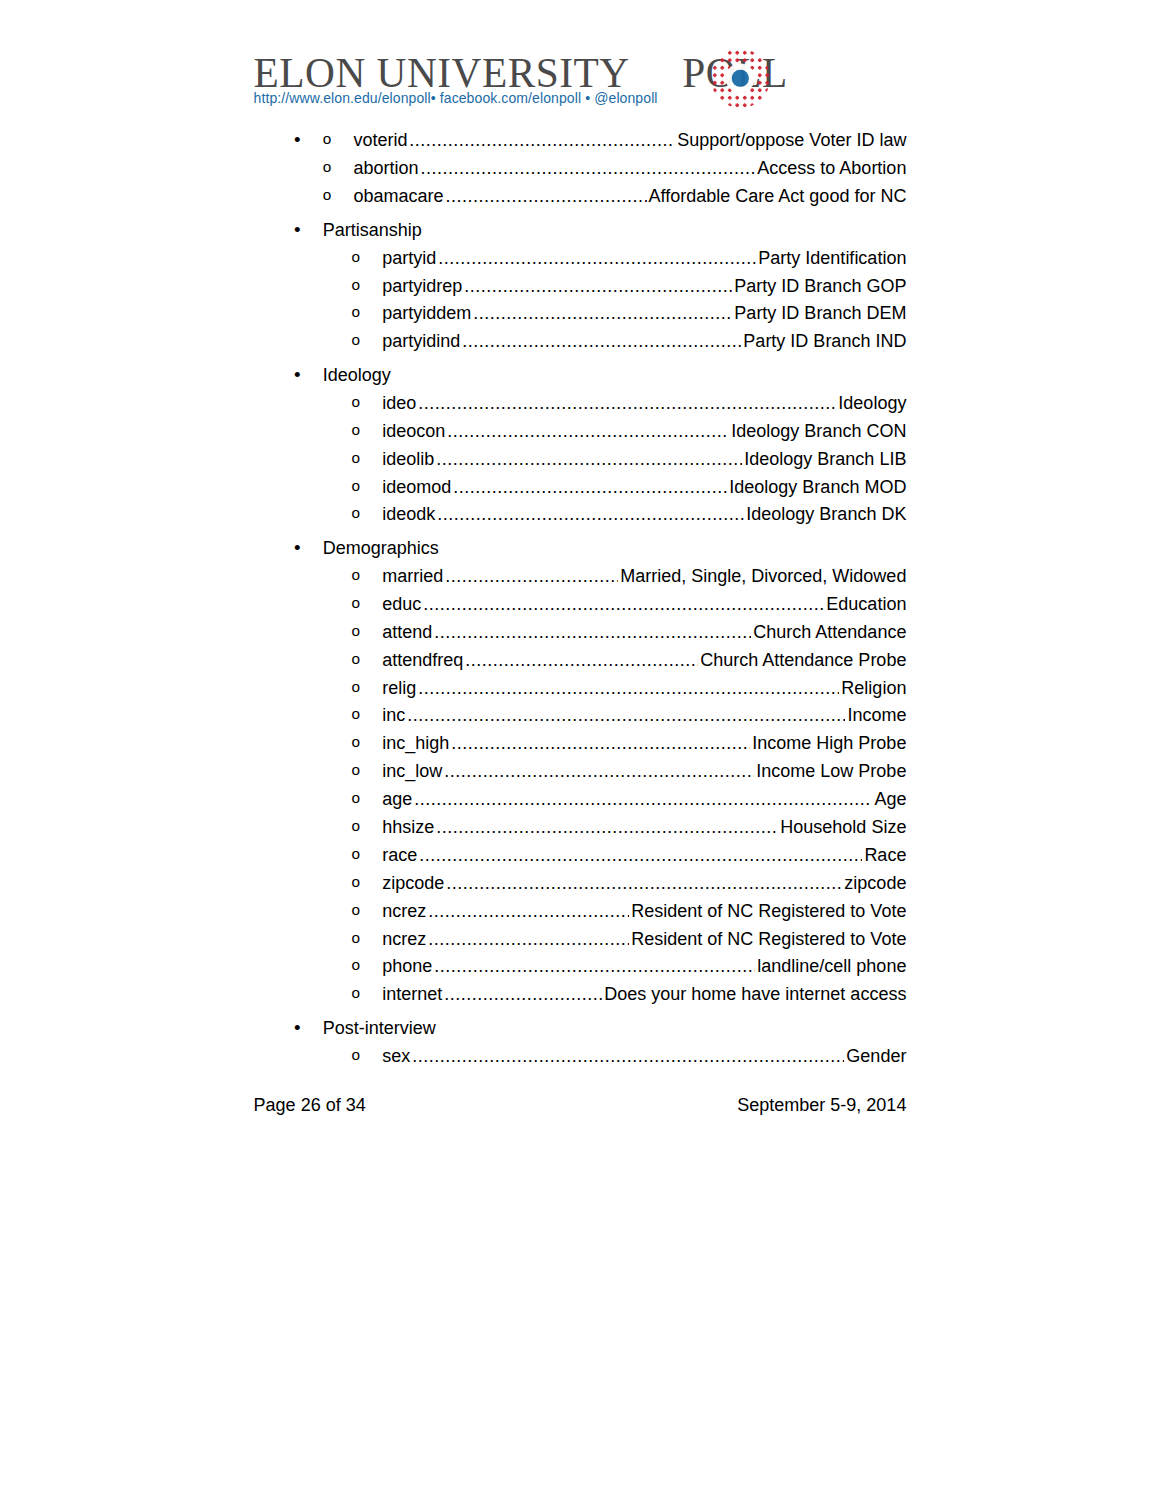ELON UNIVERSITYPOLL
http://www.elon.edu/elonpoll• facebook.com/elonpoll • @elonpoll
voterid.......................................................... Support/oppose Voter ID law
abortion.......................................................................... Access to Abortion
obamacare............................................. Affordable Care Act good for NC
Partisanship
partyid.......................................................................... Party Identification
partyidrep.............................................................. Party ID Branch GOP
partyiddem............................................................. Party ID Branch DEM
partyidind................................................................. Party ID Branch IND
Ideology
ideo.......................................................................................... Ideology
ideocon..................................................................... Ideology Branch CON
ideolib....................................................................... Ideology Branch LIB
ideomod.................................................................. Ideology Branch MOD
ideodk.......................................................................... Ideology Branch DK
Demographics
married............................................. Married, Single, Divorced, Widowed
educ......................................................................................... Education
attend.......................................................................... Church Attendance
attendfreq........................................................ Church Attendance Probe
relig........................................................................................... Religion
inc............................................................................................... Income
inc_high....................................................................... Income High Probe
inc_low.......................................................................... Income Low Probe
age.................................................................................................. Age
hhsize............................................................................ Household Size
race................................................................................................ Race
zipcode......................................................................................... zipcode
ncrez................................................... Resident of NC Registered to Vote
ncrez................................................... Resident of NC Registered to Vote
phone............................................................................ landline/cell phone
internet.......................................... Does your home have internet access
Post-interview
sex........................................................................................... Gender
Page 26 of 34 September 5-9, 2014